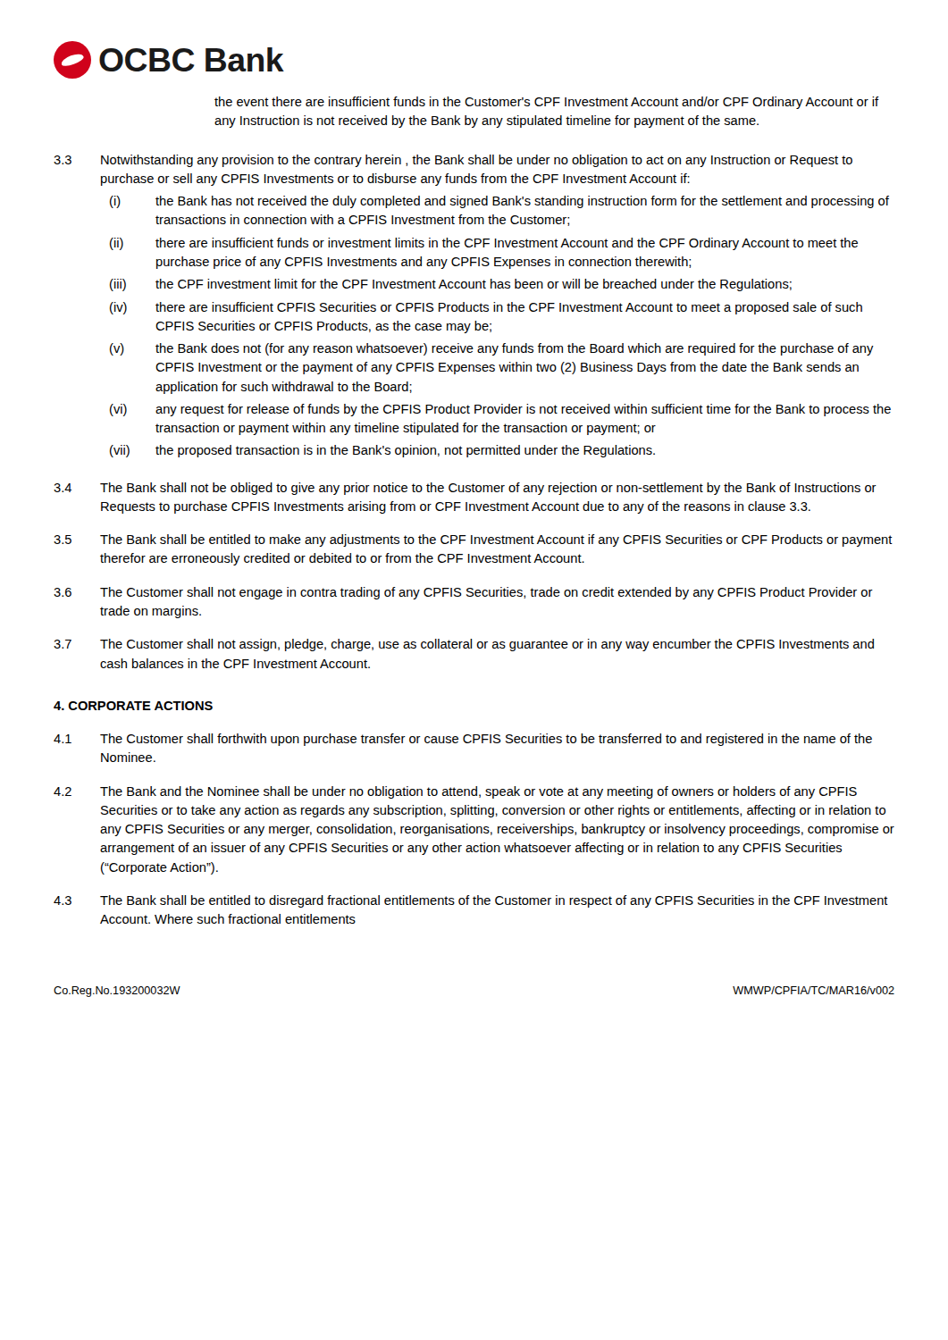OCBC Bank
the event there are insufficient funds in the Customer's CPF Investment Account and/or CPF Ordinary Account or if any Instruction is not received by the Bank by any stipulated timeline for payment of the same.
3.3
Notwithstanding any provision to the contrary herein , the Bank shall be under no obligation to act on any Instruction or Request to purchase or sell any CPFIS Investments or to disburse any funds from the CPF Investment Account if:
(i)
the Bank has not received the duly completed and signed Bank's standing instruction form for the settlement and processing of transactions in connection with a CPFIS Investment from the Customer;
(ii)
there are insufficient funds or investment limits in the CPF Investment Account and the CPF Ordinary Account to meet the purchase price of any CPFIS Investments and any CPFIS Expenses in connection therewith;
(iii)
the CPF investment limit for the CPF Investment Account has been or will be breached under the Regulations;
(iv)
there are insufficient CPFIS Securities or CPFIS Products in the CPF Investment Account to meet a proposed sale of such CPFIS Securities or CPFIS Products, as the case may be;
(v)
the Bank does not (for any reason whatsoever) receive any funds from the Board which are required for the purchase of any CPFIS Investment or the payment of any CPFIS Expenses within two (2) Business Days from the date the Bank sends an application for such withdrawal to the Board;
(vi)
any request for release of funds by the CPFIS Product Provider is not received within sufficient time for the Bank to process the transaction or payment within any timeline stipulated for the transaction or payment; or
(vii)
the proposed transaction is in the Bank's opinion, not permitted under the Regulations.
3.4
The Bank shall not be obliged to give any prior notice to the Customer of any rejection or non-settlement by the Bank of Instructions or Requests to purchase CPFIS Investments arising from or CPF Investment Account due to any of the reasons in clause 3.3.
3.5
The Bank shall be entitled to make any adjustments to the CPF Investment Account if any CPFIS Securities or CPF Products or payment therefor are erroneously credited or debited to or from the CPF Investment Account.
3.6
The Customer shall not engage in contra trading of any CPFIS Securities, trade on credit extended by any CPFIS Product Provider or trade on margins.
3.7
The Customer shall not assign, pledge, charge, use as collateral or as guarantee or in any way encumber the CPFIS Investments and cash balances in the CPF Investment Account.
4. CORPORATE ACTIONS
4.1
The Customer shall forthwith upon purchase transfer or cause CPFIS Securities to be transferred to and registered in the name of the Nominee.
4.2
The Bank and the Nominee shall be under no obligation to attend, speak or vote at any meeting of owners or holders of any CPFIS Securities or to take any action as regards any subscription, splitting, conversion or other rights or entitlements, affecting or in relation to any CPFIS Securities or any merger, consolidation, reorganisations, receiverships, bankruptcy or insolvency proceedings, compromise or arrangement of an issuer of any CPFIS Securities or any other action whatsoever affecting or in relation to any CPFIS Securities (“Corporate Action”).
4.3
The Bank shall be entitled to disregard fractional entitlements of the Customer in respect of any CPFIS Securities in the CPF Investment Account. Where such fractional entitlements
Co.Reg.No.193200032W
WMWP/CPFIA/TC/MAR16/v002